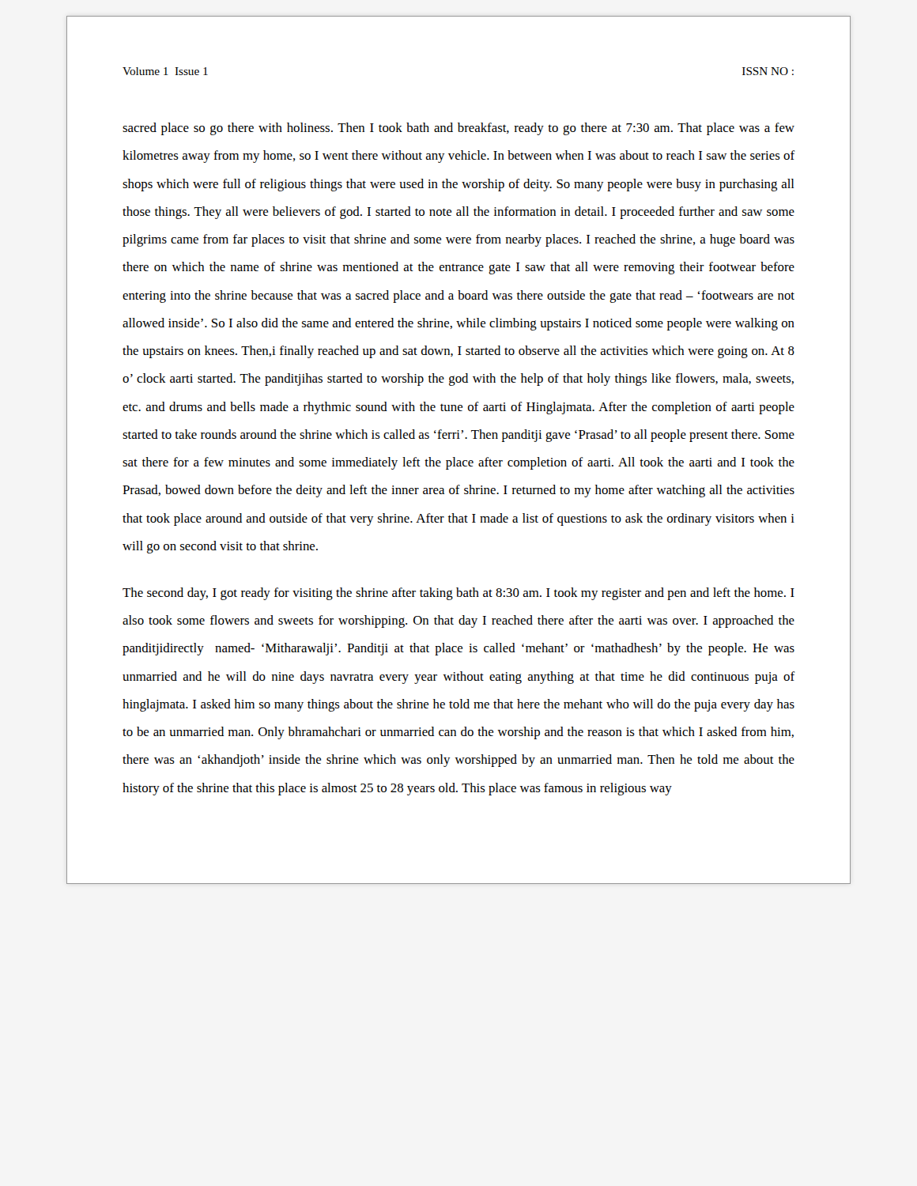Volume 1 Issue 1 ISSN NO :
sacred place so go there with holiness. Then I took bath and breakfast, ready to go there at 7:30 am. That place was a few kilometres away from my home, so I went there without any vehicle. In between when I was about to reach I saw the series of shops which were full of religious things that were used in the worship of deity. So many people were busy in purchasing all those things. They all were believers of god. I started to note all the information in detail. I proceeded further and saw some pilgrims came from far places to visit that shrine and some were from nearby places. I reached the shrine, a huge board was there on which the name of shrine was mentioned at the entrance gate I saw that all were removing their footwear before entering into the shrine because that was a sacred place and a board was there outside the gate that read – ‘footwears are not allowed inside’. So I also did the same and entered the shrine, while climbing upstairs I noticed some people were walking on the upstairs on knees. Then,i finally reached up and sat down, I started to observe all the activities which were going on. At 8 o’ clock aarti started. The panditjihas started to worship the god with the help of that holy things like flowers, mala, sweets, etc. and drums and bells made a rhythmic sound with the tune of aarti of Hinglajmata. After the completion of aarti people started to take rounds around the shrine which is called as ‘ferri’. Then panditji gave ‘Prasad’ to all people present there. Some sat there for a few minutes and some immediately left the place after completion of aarti. All took the aarti and I took the Prasad, bowed down before the deity and left the inner area of shrine. I returned to my home after watching all the activities that took place around and outside of that very shrine. After that I made a list of questions to ask the ordinary visitors when i will go on second visit to that shrine.
The second day, I got ready for visiting the shrine after taking bath at 8:30 am. I took my register and pen and left the home. I also took some flowers and sweets for worshipping. On that day I reached there after the aarti was over. I approached the panditjidirectly named- ‘Mitharawalji’. Panditji at that place is called ‘mehant’ or ‘mathadhesh’ by the people. He was unmarried and he will do nine days navratra every year without eating anything at that time he did continuous puja of hinglajmata. I asked him so many things about the shrine he told me that here the mehant who will do the puja every day has to be an unmarried man. Only bhramahchari or unmarried can do the worship and the reason is that which I asked from him, there was an ‘akhandjoth’ inside the shrine which was only worshipped by an unmarried man. Then he told me about the history of the shrine that this place is almost 25 to 28 years old. This place was famous in religious way